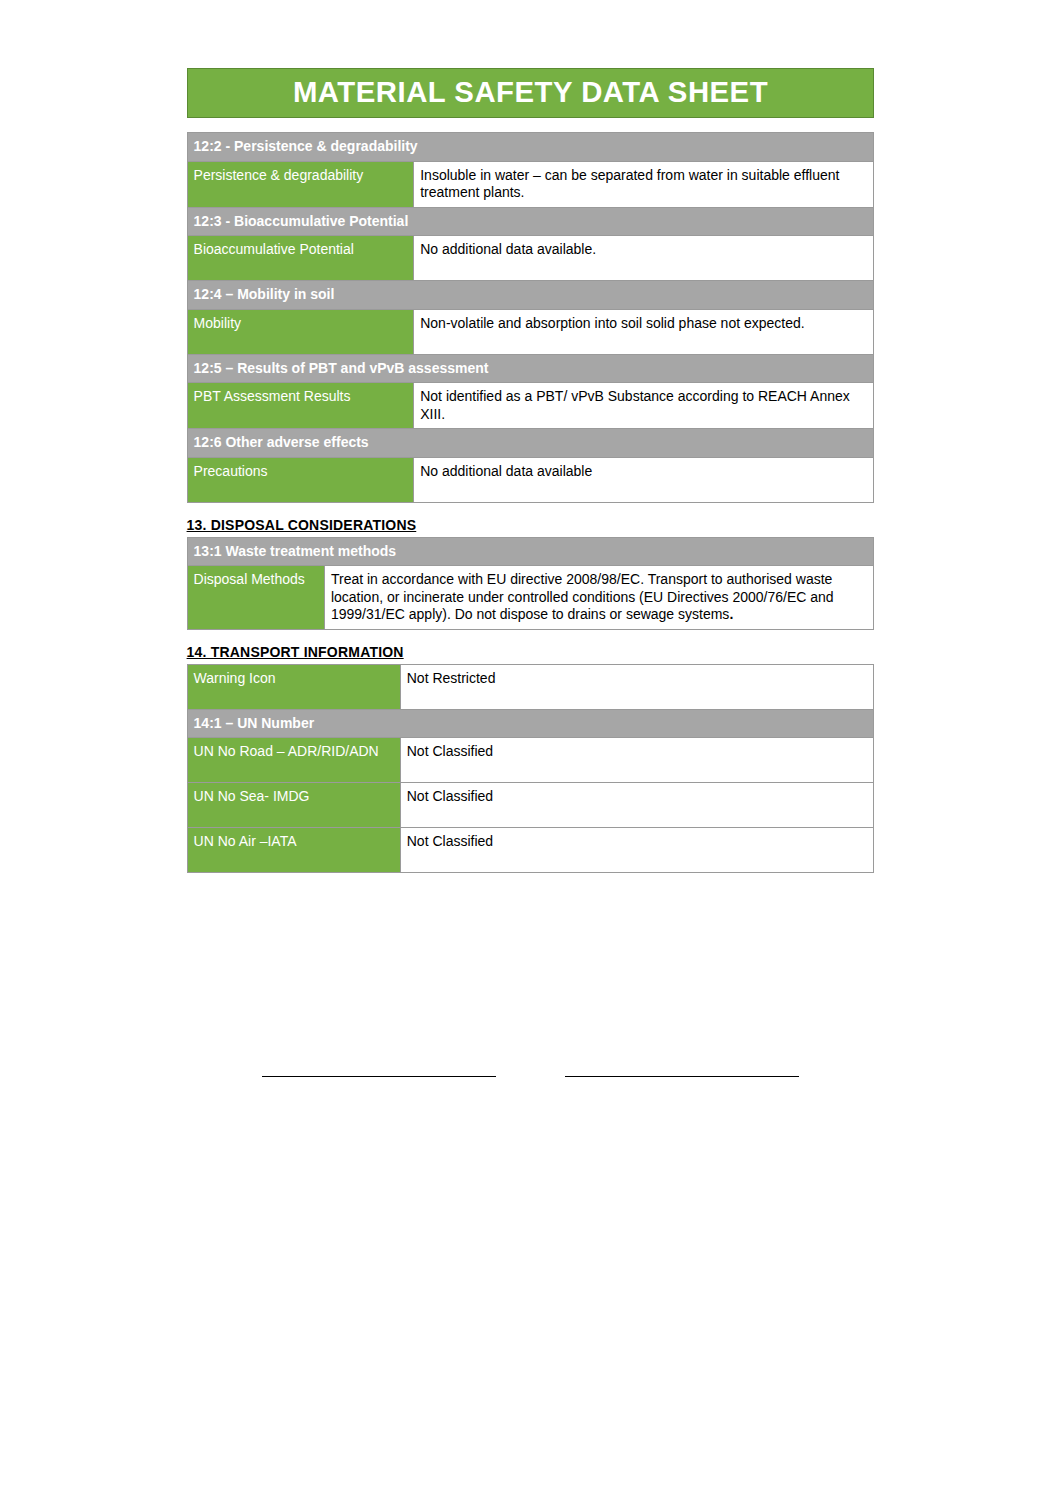MATERIAL SAFETY DATA SHEET
| 12:2 - Persistence & degradability |
| Persistence & degradability | Insoluble in water – can be separated from water in suitable effluent treatment plants. |
| 12:3 - Bioaccumulative Potential |
| Bioaccumulative Potential | No additional data available. |
| 12:4 – Mobility in soil |
| Mobility | Non-volatile and absorption into soil solid phase not expected. |
| 12:5 – Results of PBT and vPvB assessment |
| PBT Assessment Results | Not identified as a PBT/ vPvB Substance according to REACH Annex XIII. |
| 12:6 Other adverse effects |
| Precautions | No additional data available |
13. DISPOSAL CONSIDERATIONS
| 13:1 Waste treatment methods |
| Disposal Methods | Treat in accordance with EU directive 2008/98/EC. Transport to authorised waste location, or incinerate under controlled conditions (EU Directives 2000/76/EC and 1999/31/EC apply). Do not dispose to drains or sewage systems . |
14. TRANSPORT INFORMATION
| Warning Icon | Not Restricted |
| 14:1 – UN Number |
| UN No Road – ADR/RID/ADN | Not Classified |
| UN No Sea- IMDG | Not Classified |
| UN No Air –IATA | Not Classified |